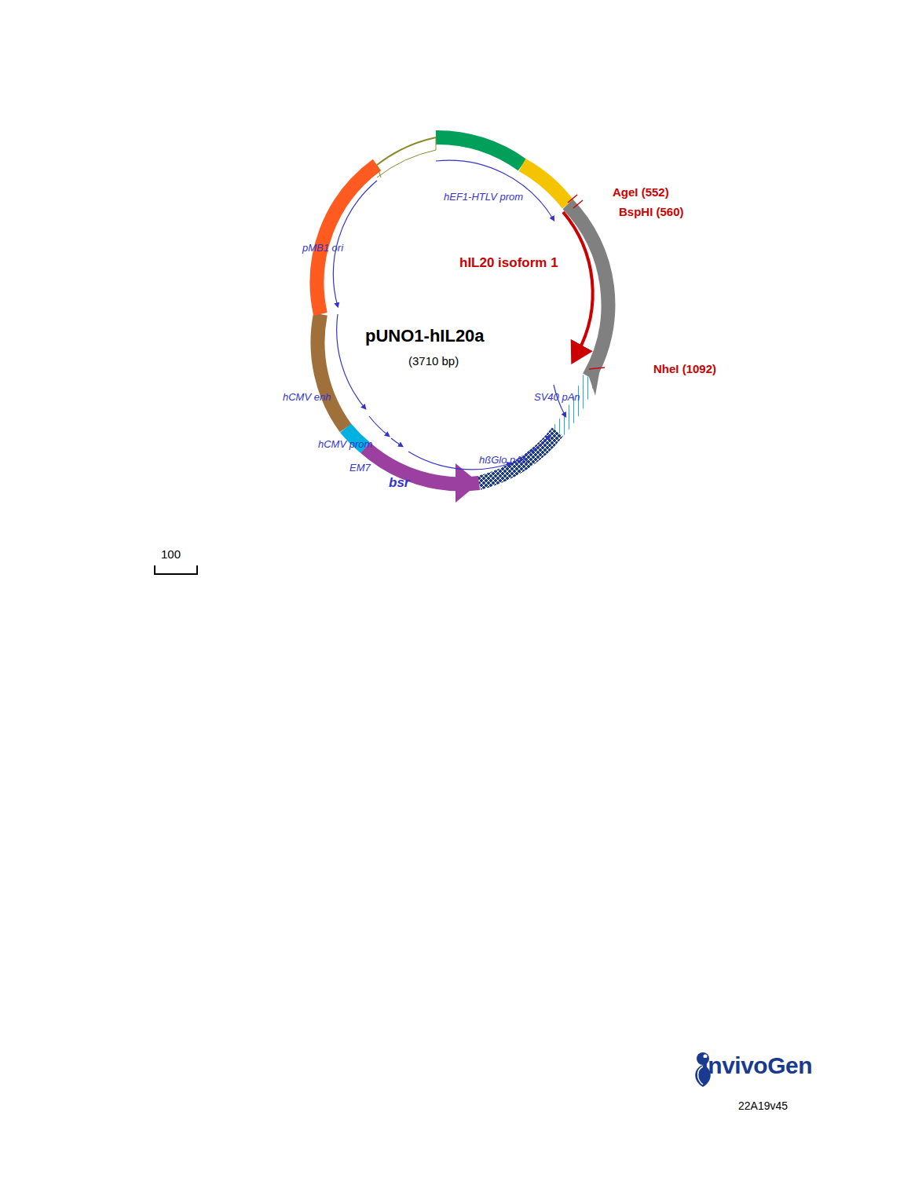hEF1-HTLV prom pMB1 ori hCMV enh hCMV prom EM7 bsr hßGlo pAn SV40 pAn hIL20 isoform 1 pUNO1-hIL20a (3710 bp) AgeI (552) BspHI (560) NheI (1092)
100
InvivoGen
22A19v45